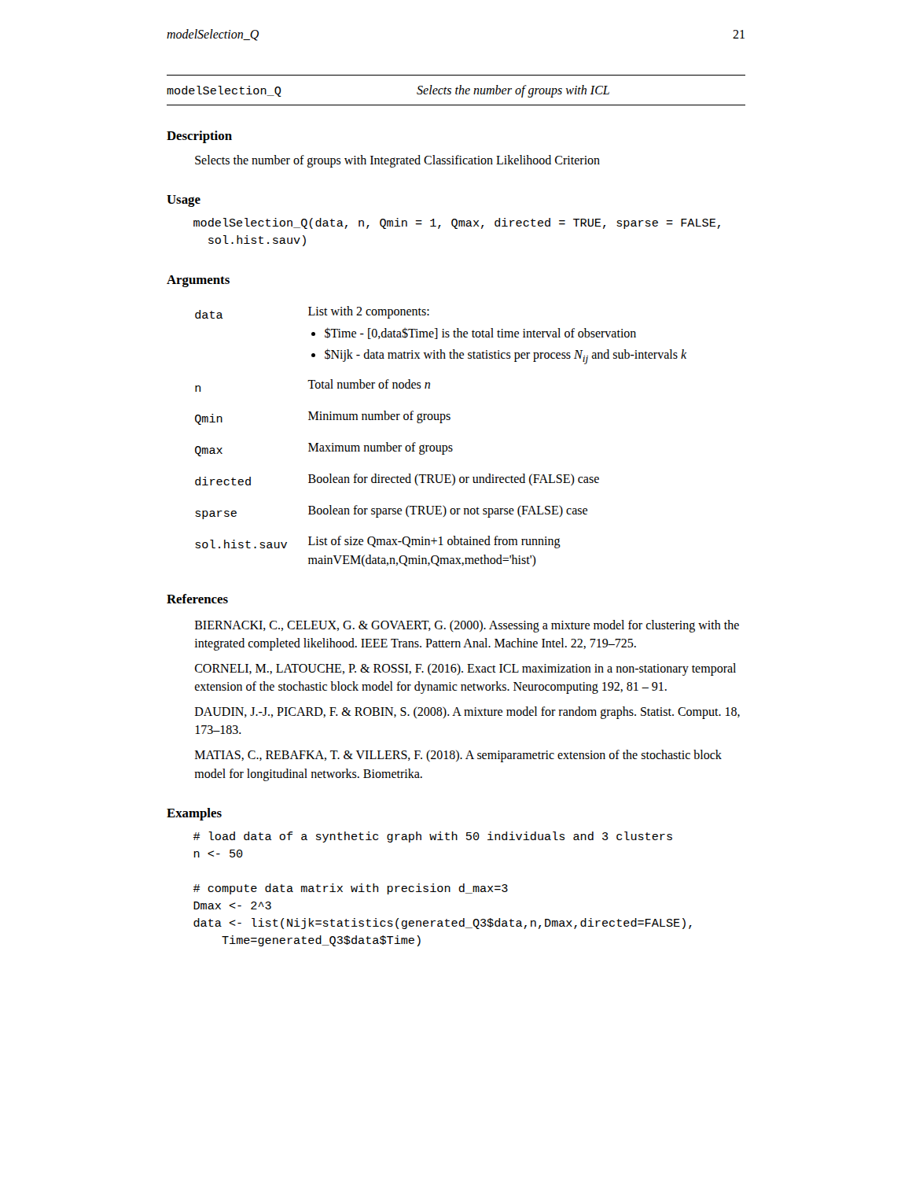modelSelection_Q 21
modelSelection_Q Selects the number of groups with ICL
Description
Selects the number of groups with Integrated Classification Likelihood Criterion
Usage
modelSelection_Q(data, n, Qmin = 1, Qmax, directed = TRUE, sparse = FALSE,
  sol.hist.sauv)
Arguments
data
List with 2 components:
$Time - [0,data$Time] is the total time interval of observation
$Nijk - data matrix with the statistics per process Nij and sub-intervals k
n
Total number of nodes n
Qmin
Minimum number of groups
Qmax
Maximum number of groups
directed
Boolean for directed (TRUE) or undirected (FALSE) case
sparse
Boolean for sparse (TRUE) or not sparse (FALSE) case
sol.hist.sauv
List of size Qmax-Qmin+1 obtained from running mainVEM(data,n,Qmin,Qmax,method='hist')
References
BIERNACKI, C., CELEUX, G. & GOVAERT, G. (2000). Assessing a mixture model for clustering with the integrated completed likelihood. IEEE Trans. Pattern Anal. Machine Intel. 22, 719–725.
CORNELI, M., LATOUCHE, P. & ROSSI, F. (2016). Exact ICL maximization in a non-stationary temporal extension of the stochastic block model for dynamic networks. Neurocomputing 192, 81 – 91.
DAUDIN, J.-J., PICARD, F. & ROBIN, S. (2008). A mixture model for random graphs. Statist. Comput. 18, 173–183.
MATIAS, C., REBAFKA, T. & VILLERS, F. (2018). A semiparametric extension of the stochastic block model for longitudinal networks. Biometrika.
Examples
# load data of a synthetic graph with 50 individuals and 3 clusters
n <- 50

# compute data matrix with precision d_max=3
Dmax <- 2^3
data <- list(Nijk=statistics(generated_Q3$data,n,Dmax,directed=FALSE),
    Time=generated_Q3$data$Time)